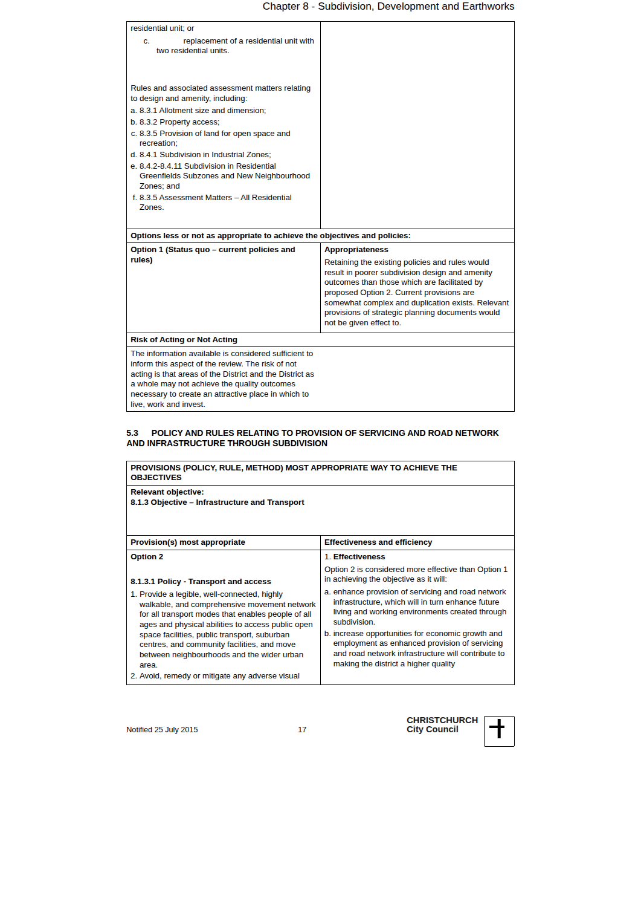Chapter 8 - Subdivision, Development and Earthworks
| residential unit; or c. replacement of a residential unit with two residential units. Rules and associated assessment matters relating to design and amenity, including: 8.3.1 Allotment size and dimension; 8.3.2 Property access; 8.3.5 Provision of land for open space and recreation; 8.4.1 Subdivision in Industrial Zones; 8.4.2-8.4.11 Subdivision in Residential Greenfields Subzones and New Neighbourhood Zones; and 8.3.5 Assessment Matters – All Residential Zones. | |
| Options less or not as appropriate to achieve the objectives and policies: |
| Option 1 (Status quo – current policies and rules) | Appropriateness Retaining the existing policies and rules would result in poorer subdivision design and amenity outcomes than those which are facilitated by proposed Option 2. Current provisions are somewhat complex and duplication exists. Relevant provisions of strategic planning documents would not be given effect to. |
| Risk of Acting or Not Acting |
| The information available is considered sufficient to inform this aspect of the review. The risk of not acting is that areas of the District and the District as a whole may not achieve the quality outcomes necessary to create an attractive place in which to live, work and invest. | |
5.3 POLICY AND RULES RELATING TO PROVISION OF SERVICING AND ROAD NETWORK AND INFRASTRUCTURE THROUGH SUBDIVISION
| PROVISIONS (POLICY, RULE, METHOD) MOST APPROPRIATE WAY TO ACHIEVE THE OBJECTIVES |
| Relevant objective: 8.1.3 Objective – Infrastructure and Transport |
| Provision(s) most appropriate | Effectiveness and efficiency |
| Option 2 8.1.3.1 Policy - Transport and access Provide a legible, well-connected, highly walkable, and comprehensive movement network for all transport modes that enables people of all ages and physical abilities to access public open space facilities, public transport, suburban centres, and community facilities, and move between neighbourhoods and the wider urban area. Avoid, remedy or mitigate any adverse visual | 1. Effectiveness Option 2 is considered more effective than Option 1 in achieving the objective as it will: enhance provision of servicing and road network infrastructure, which will in turn enhance future living and working environments created through subdivision. increase opportunities for economic growth and employment as enhanced provision of servicing and road network infrastructure will contribute to making the district a higher quality |
Notified 25 July 2015
17
CHRISTCHURCH
City Council